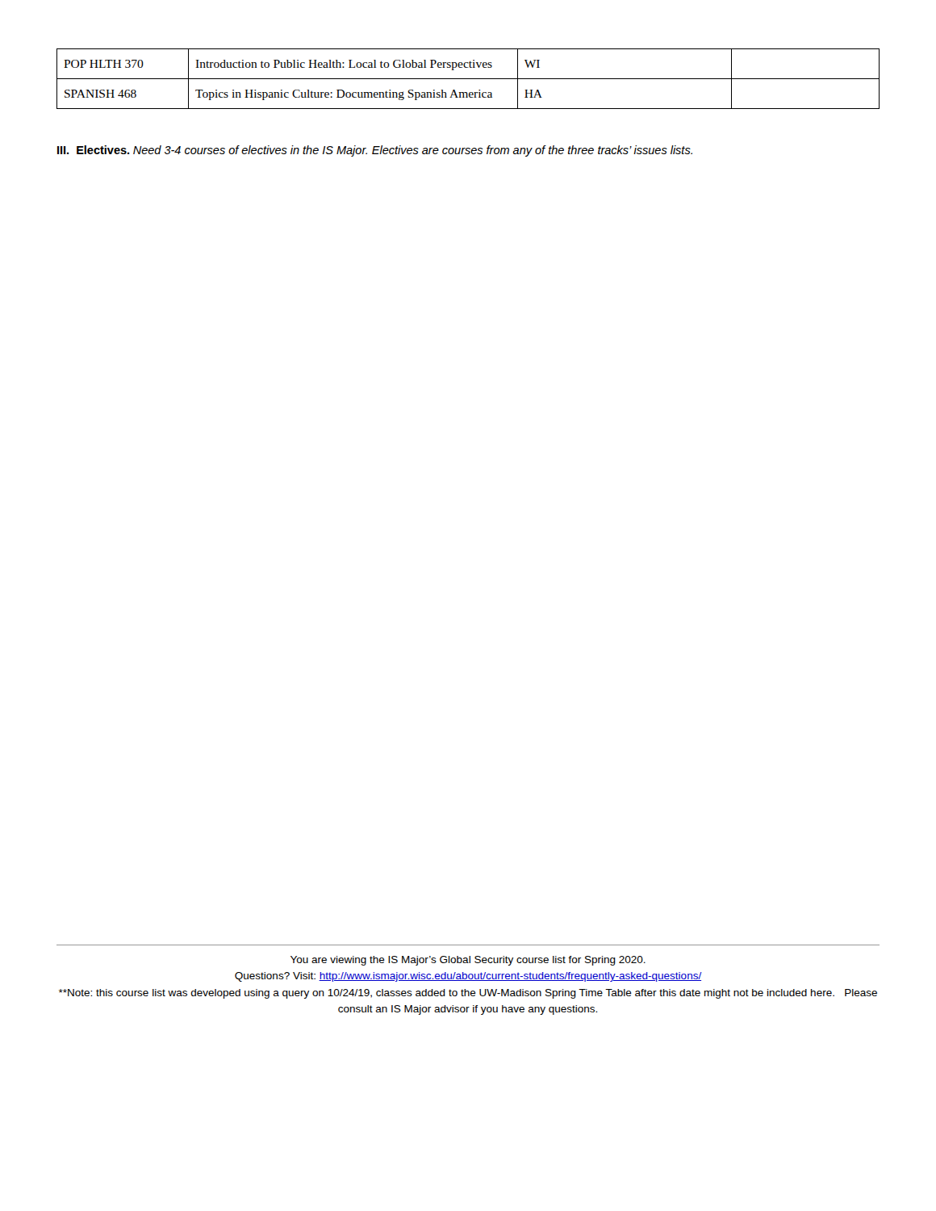| POP HLTH 370 | Introduction to Public Health: Local to Global Perspectives | WI | |
| SPANISH 468 | Topics in Hispanic Culture: Documenting Spanish America | HA | |
III. Electives. Need 3-4 courses of electives in the IS Major. Electives are courses from any of the three tracks’ issues lists.
You are viewing the IS Major’s Global Security course list for Spring 2020.
Questions? Visit: http://www.ismajor.wisc.edu/about/current-students/frequently-asked-questions/
**Note: this course list was developed using a query on 10/24/19, classes added to the UW-Madison Spring Time Table after this date might not be included here. Please consult an IS Major advisor if you have any questions.